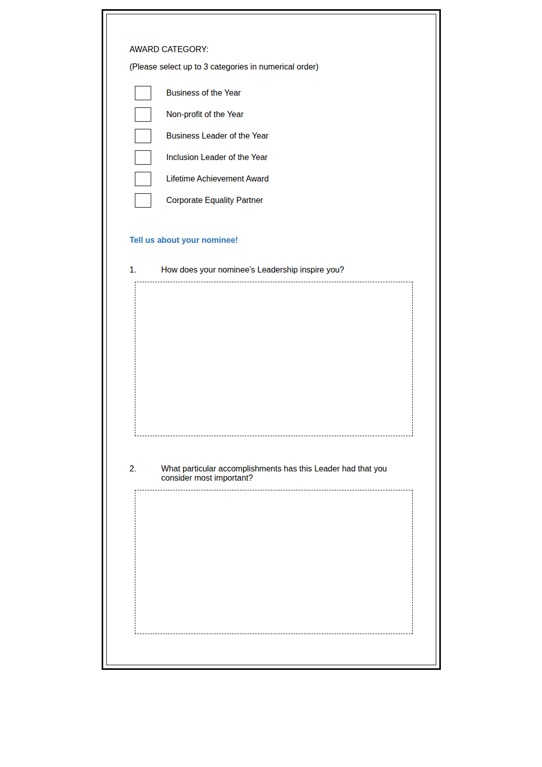AWARD CATEGORY:
(Please select up to 3 categories in numerical order)
Business of the Year
Non-profit of the Year
Business Leader of the Year
Inclusion Leader of the Year
Lifetime Achievement Award
Corporate Equality Partner
Tell us about your nominee!
1. How does your nominee’s Leadership inspire you?
2. What particular accomplishments has this Leader had that you consider most important?